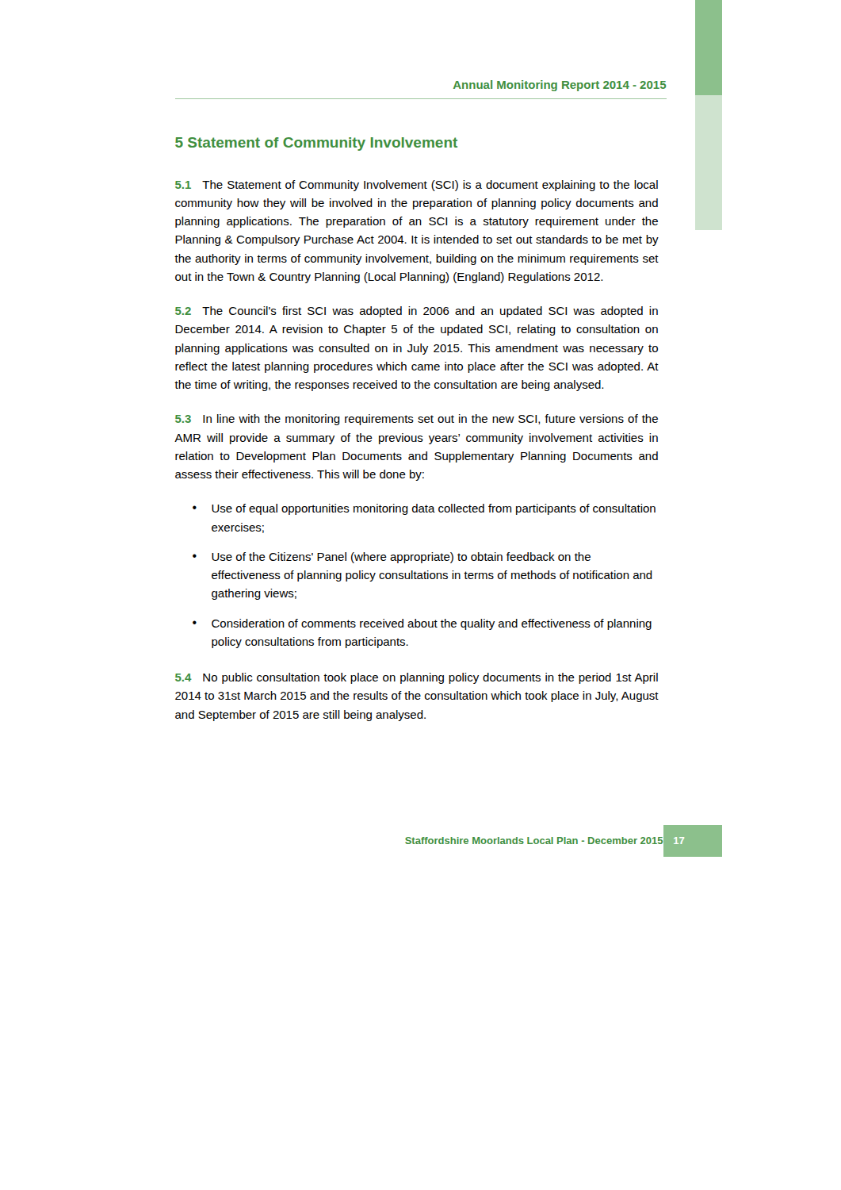Annual Monitoring Report 2014 - 2015
5 Statement of Community Involvement
5.1 The Statement of Community Involvement (SCI) is a document explaining to the local community how they will be involved in the preparation of planning policy documents and planning applications. The preparation of an SCI is a statutory requirement under the Planning & Compulsory Purchase Act 2004. It is intended to set out standards to be met by the authority in terms of community involvement, building on the minimum requirements set out in the Town & Country Planning (Local Planning) (England) Regulations 2012.
5.2 The Council's first SCI was adopted in 2006 and an updated SCI was adopted in December 2014. A revision to Chapter 5 of the updated SCI, relating to consultation on planning applications was consulted on in July 2015. This amendment was necessary to reflect the latest planning procedures which came into place after the SCI was adopted. At the time of writing, the responses received to the consultation are being analysed.
5.3 In line with the monitoring requirements set out in the new SCI, future versions of the AMR will provide a summary of the previous years’ community involvement activities in relation to Development Plan Documents and Supplementary Planning Documents and assess their effectiveness. This will be done by:
Use of equal opportunities monitoring data collected from participants of consultation exercises;
Use of the Citizens' Panel (where appropriate) to obtain feedback on the effectiveness of planning policy consultations in terms of methods of notification and gathering views;
Consideration of comments received about the quality and effectiveness of planning policy consultations from participants.
5.4 No public consultation took place on planning policy documents in the period 1st April 2014 to 31st March 2015 and the results of the consultation which took place in July, August and September of 2015 are still being analysed.
Staffordshire Moorlands Local Plan - December 2015
17